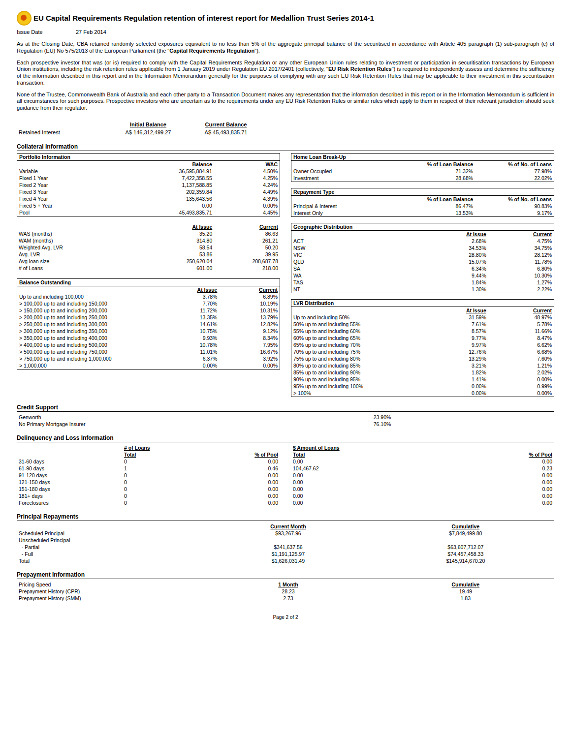EU Capital Requirements Regulation retention of interest report for Medallion Trust Series 2014-1
Issue Date27 Feb 2014
As at the Closing Date, CBA retained randomly selected exposures equivalent to no less than 5% of the aggregate principal balance of the securitised in accordance with Article 405 paragraph (1) sub-paragraph (c) of Regulation (EU) No 575/2013 of the European Parliament (the "Capital Requirements Regulation").
Each prospective investor that was (or is) required to comply with the Capital Requirements Regulation or any other European Union rules relating to investment or participation in securitisation transactions by European Union institutions, including the risk retention rules applicable from 1 January 2019 under Regulation EU 2017/2401 (collectively, "EU Risk Retention Rules") is required to independently assess and determine the sufficiency of the information described in this report and in the Information Memorandum generally for the purposes of complying with any such EU Risk Retention Rules that may be applicable to their investment in this securitisation transaction.
None of the Trustee, Commonwealth Bank of Australia and each other party to a Transaction Document makes any representation that the information described in this report or in the Information Memorandum is sufficient in all circumstances for such purposes. Prospective investors who are uncertain as to the requirements under any EU Risk Retention Rules or similar rules which apply to them in respect of their relevant jurisdiction should seek guidance from their regulator.
| | Initial Balance | Current Balance |
| Retained Interest | A$ 146,312,499.27 | A$ 45,493,835.71 |
Collateral Information
| / Portfolio Information / / / / / Balance / WAC / / Variable / 36,595,884.91 / 4.50% / / Fixed 1 Year / 7,422,358.55 / 4.25% / / Fixed 2 Year / 1,137,588.85 / 4.24% / / Fixed 3 Year / 202,359.84 / 4.49% / / Fixed 4 Year / 135,643.56 / 4.39% / / Fixed 5 + Year / 0.00 / 0.00% / / Pool / 45,493,835.71 / 4.45% / / / At Issue / Current / / WAS (months) / 35.20 / 86.63 / / WAM (months) / 314.80 / 261.21 / / Weighted Avg. LVR / 58.54 / 50.20 / / Avg. LVR / 53.86 / 39.95 / / Avg loan size / 250,620.04 / 208,687.78 / / # of Loans / 601.00 / 218.00 / / Balance Outstanding / / / / / At Issue / Current / / Up to and including 100,000 / 3.78% / 6.89% / / > 100,000 up to and including 150,000 / 7.70% / 10.19% / / > 150,000 up to and including 200,000 / 11.72% / 10.31% / / > 200,000 up to and including 250,000 / 13.35% / 13.79% / / > 250,000 up to and including 300,000 / 14.61% / 12.82% / / > 300,000 up to and including 350,000 / 10.75% / 9.12% / / > 350,000 up to and including 400,000 / 9.93% / 8.34% / / > 400,000 up to and including 500,000 / 10.78% / 7.95% / / > 500,000 up to and including 750,000 / 11.01% / 16.67% / / > 750,000 up to and including 1,000,000 / 6.37% / 3.92% / / > 1,000,000 / 0.00% / 0.00% / | | / Home Loan Break-Up / / / / / % of Loan Balance / % of No. of Loans / / Owner Occupied / 71.32% / 77.98% / / Investment / 28.68% / 22.02% / / Repayment Type / / / / / % of Loan Balance / % of No. of Loans / / Principal & Interest / 86.47% / 90.83% / / Interest Only / 13.53% / 9.17% / / Geographic Distribution / / / / / At Issue / Current / / ACT / 2.68% / 4.75% / / NSW / 34.53% / 34.75% / / VIC / 28.80% / 28.12% / / QLD / 15.07% / 11.78% / / SA / 6.34% / 6.80% / / WA / 9.44% / 10.30% / / TAS / 1.84% / 1.27% / / NT / 1.30% / 2.22% / / LVR Distribution / / / / / At Issue / Current / / Up to and including 50% / 31.59% / 48.97% / / 50% up to and including 55% / 7.61% / 5.78% / / 55% up to and including 60% / 8.57% / 11.66% / / 60% up to and including 65% / 9.77% / 8.47% / / 65% up to and including 70% / 9.97% / 6.62% / / 70% up to and including 75% / 12.76% / 6.68% / / 75% up to and including 80% / 13.29% / 7.60% / / 80% up to and including 85% / 3.21% / 1.21% / / 85% up to and including 90% / 1.82% / 2.02% / / 90% up to and including 95% / 1.41% / 0.00% / / 95% up to and including 100% / 0.00% / 0.99% / / > 100% / 0.00% / 0.00% / |
Credit Support
| Genworth | 23.90% | |
| No Primary Mortgage Insurer | 76.10% | |
Delinquency and Loss Information
| / / # of Loans / / / Total / % of Pool / / 31-60 days / 0 / 0.00 / / 61-90 days / 1 / 0.46 / / 91-120 days / 0 / 0.00 / / 121-150 days / 0 / 0.00 / / 151-180 days / 0 / 0.00 / / 181+ days / 0 / 0.00 / / Foreclosures / 0 / 0.00 / | | / $ Amount of Loans / / Total / % of Pool / / 0.00 / 0.00 / / 104,467.62 / 0.23 / / 0.00 / 0.00 / / 0.00 / 0.00 / / 0.00 / 0.00 / / 0.00 / 0.00 / / 0.00 / 0.00 / |
Principal Repayments
| | Current Month | Cumulative |
| Scheduled Principal | $93,267.96 | $7,849,499.80 |
| Unscheduled Principal | | |
| - Partial | $341,637.56 | $63,607,712.07 |
| - Full | $1,191,125.97 | $74,457,458.33 |
| Total | $1,626,031.49 | $145,914,670.20 |
Prepayment Information
| Pricing Speed | 1 Month | Cumulative |
| Prepayment History (CPR) | 28.23 | 19.49 |
| Prepayment History (SMM) | 2.73 | 1.83 |
Page 2 of 2